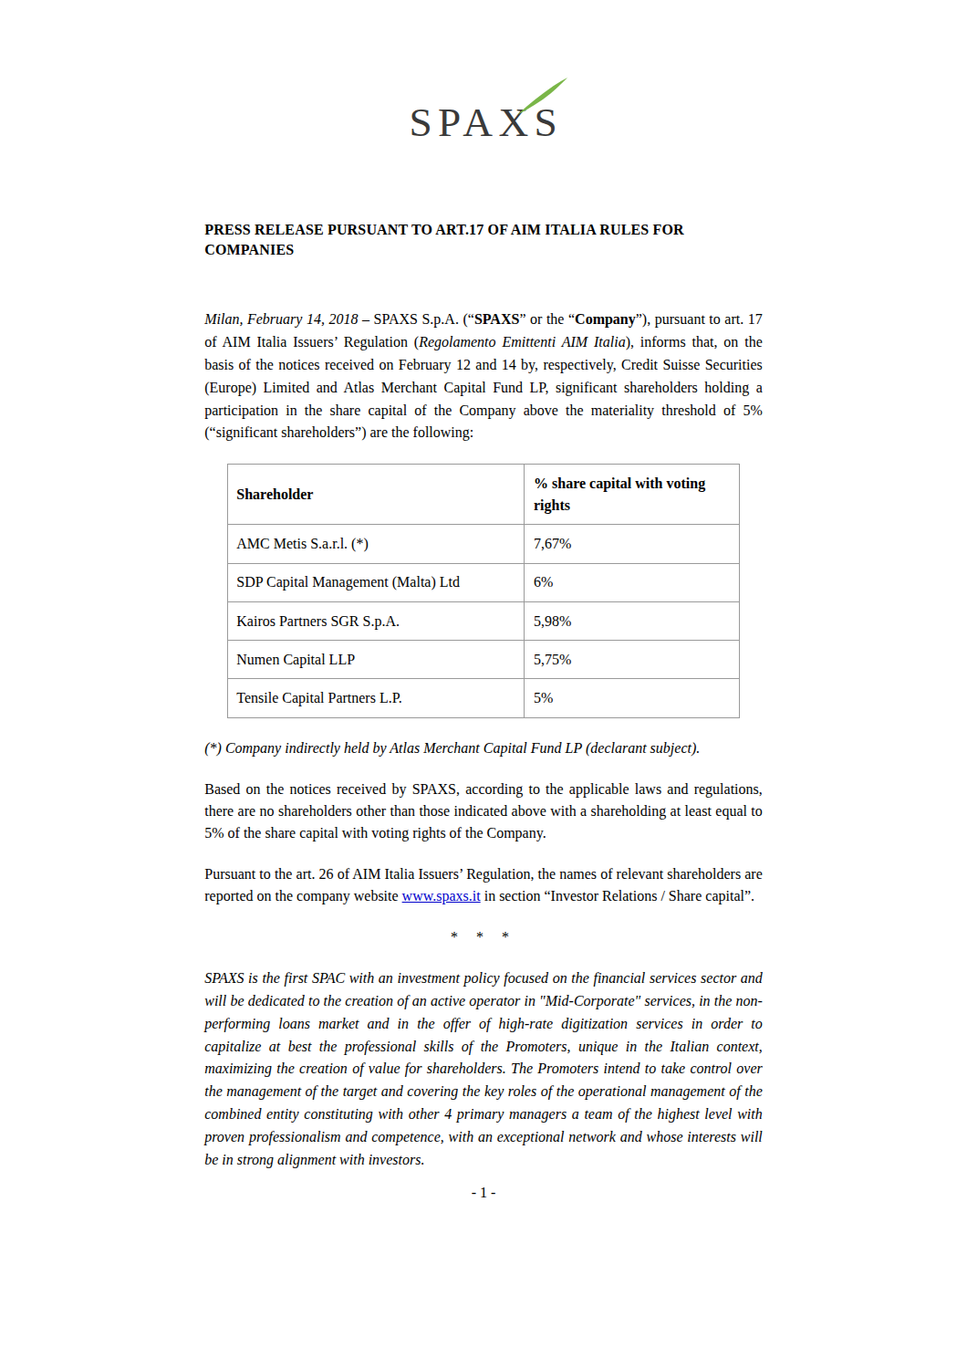SPAXS
PRESS RELEASE PURSUANT TO ART.17 OF AIM ITALIA RULES FOR COMPANIES
Milan, February 14, 2018 – SPAXS S.p.A. (“SPAXS” or the “Company”), pursuant to art. 17 of AIM Italia Issuers’ Regulation (Regolamento Emittenti AIM Italia), informs that, on the basis of the notices received on February 12 and 14 by, respectively, Credit Suisse Securities (Europe) Limited and Atlas Merchant Capital Fund LP, significant shareholders holding a participation in the share capital of the Company above the materiality threshold of 5% (“significant shareholders”) are the following:
| Shareholder | % share capital with voting rights |
| --- | --- |
| AMC Metis S.a.r.l. (*) | 7,67% |
| SDP Capital Management (Malta) Ltd | 6% |
| Kairos Partners SGR S.p.A. | 5,98% |
| Numen Capital LLP | 5,75% |
| Tensile Capital Partners L.P. | 5% |
(*) Company indirectly held by Atlas Merchant Capital Fund LP (declarant subject).
Based on the notices received by SPAXS, according to the applicable laws and regulations, there are no shareholders other than those indicated above with a shareholding at least equal to 5% of the share capital with voting rights of the Company.
Pursuant to the art. 26 of AIM Italia Issuers’ Regulation, the names of relevant shareholders are reported on the company website www.spaxs.it in section “Investor Relations / Share capital”.
* * *
SPAXS is the first SPAC with an investment policy focused on the financial services sector and will be dedicated to the creation of an active operator in "Mid-Corporate" services, in the non-performing loans market and in the offer of high-rate digitization services in order to capitalize at best the professional skills of the Promoters, unique in the Italian context, maximizing the creation of value for shareholders. The Promoters intend to take control over the management of the target and covering the key roles of the operational management of the combined entity constituting with other 4 primary managers a team of the highest level with proven professionalism and competence, with an exceptional network and whose interests will be in strong alignment with investors.
- 1 -